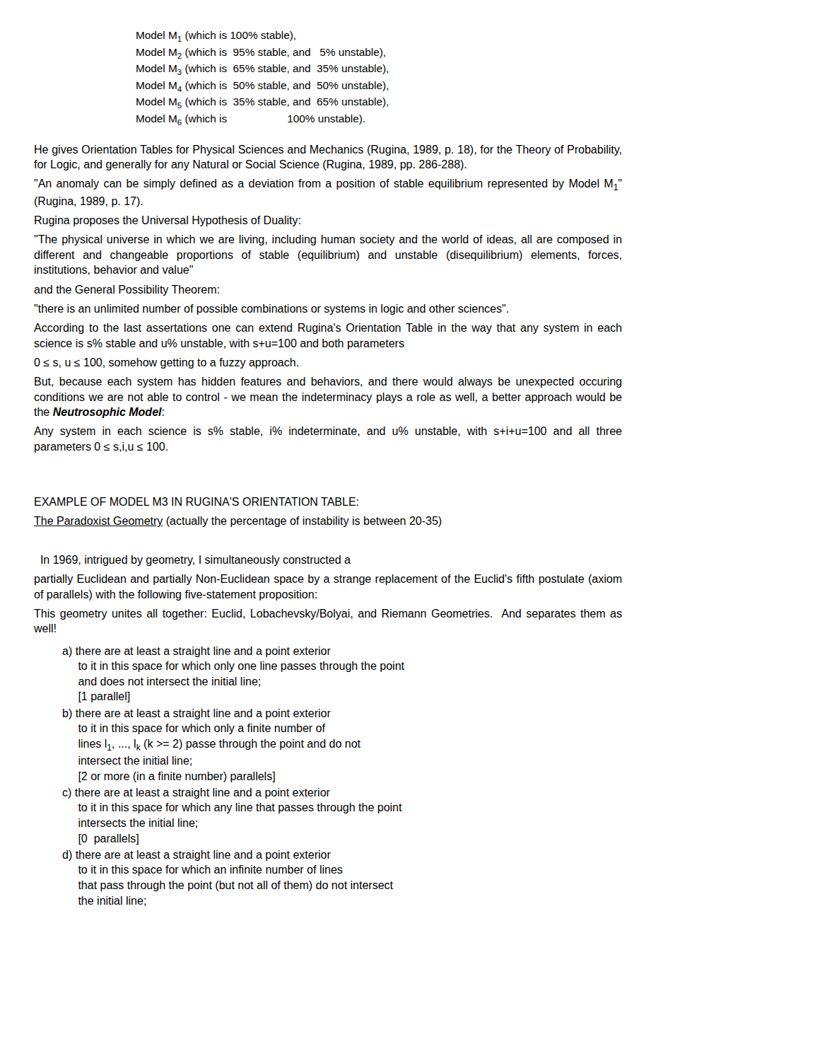Model M1 (which is 100% stable),
Model M2 (which is 95% stable, and 5% unstable),
Model M3 (which is 65% stable, and 35% unstable),
Model M4 (which is 50% stable, and 50% unstable),
Model M5 (which is 35% stable, and 65% unstable),
Model M6 (which is 100% unstable).
He gives Orientation Tables for Physical Sciences and Mechanics (Rugina, 1989, p. 18), for the Theory of Probability, for Logic, and generally for any Natural or Social Science (Rugina, 1989, pp. 286-288).
"An anomaly can be simply defined as a deviation from a position of stable equilibrium represented by Model M1" (Rugina, 1989, p. 17).
Rugina proposes the Universal Hypothesis of Duality:
"The physical universe in which we are living, including human society and the world of ideas, all are composed in different and changeable proportions of stable (equilibrium) and unstable (disequilibrium) elements, forces, institutions, behavior and value"
and the General Possibility Theorem:
"there is an unlimited number of possible combinations or systems in logic and other sciences".
According to the last assertations one can extend Rugina's Orientation Table in the way that any system in each science is s% stable and u% unstable, with s+u=100 and both parameters
0 ≤ s, u ≤ 100, somehow getting to a fuzzy approach.
But, because each system has hidden features and behaviors, and there would always be unexpected occuring conditions we are not able to control - we mean the indeterminacy plays a role as well, a better approach would be the Neutrosophic Model:
Any system in each science is s% stable, i% indeterminate, and u% unstable, with s+i+u=100 and all three parameters 0 ≤ s,i,u ≤ 100.
EXAMPLE OF MODEL M3 IN RUGINA'S ORIENTATION TABLE:
The Paradoxist Geometry (actually the percentage of instability is between 20-35)
In 1969, intrigued by geometry, I simultaneously constructed a
partially Euclidean and partially Non-Euclidean space by a strange replacement of the Euclid's fifth postulate (axiom of parallels) with the following five-statement proposition:
This geometry unites all together: Euclid, Lobachevsky/Bolyai, and Riemann Geometries. And separates them as well!
a) there are at least a straight line and a point exterior to it in this space for which only one line passes through the point and does not intersect the initial line; [1 parallel]
b) there are at least a straight line and a point exterior to it in this space for which only a finite number of lines l1, ..., lk (k >= 2) passe through the point and do not intersect the initial line; [2 or more (in a finite number) parallels]
c) there are at least a straight line and a point exterior to it in this space for which any line that passes through the point intersects the initial line; [0 parallels]
d) there are at least a straight line and a point exterior to it in this space for which an infinite number of lines that pass through the point (but not all of them) do not intersect the initial line;